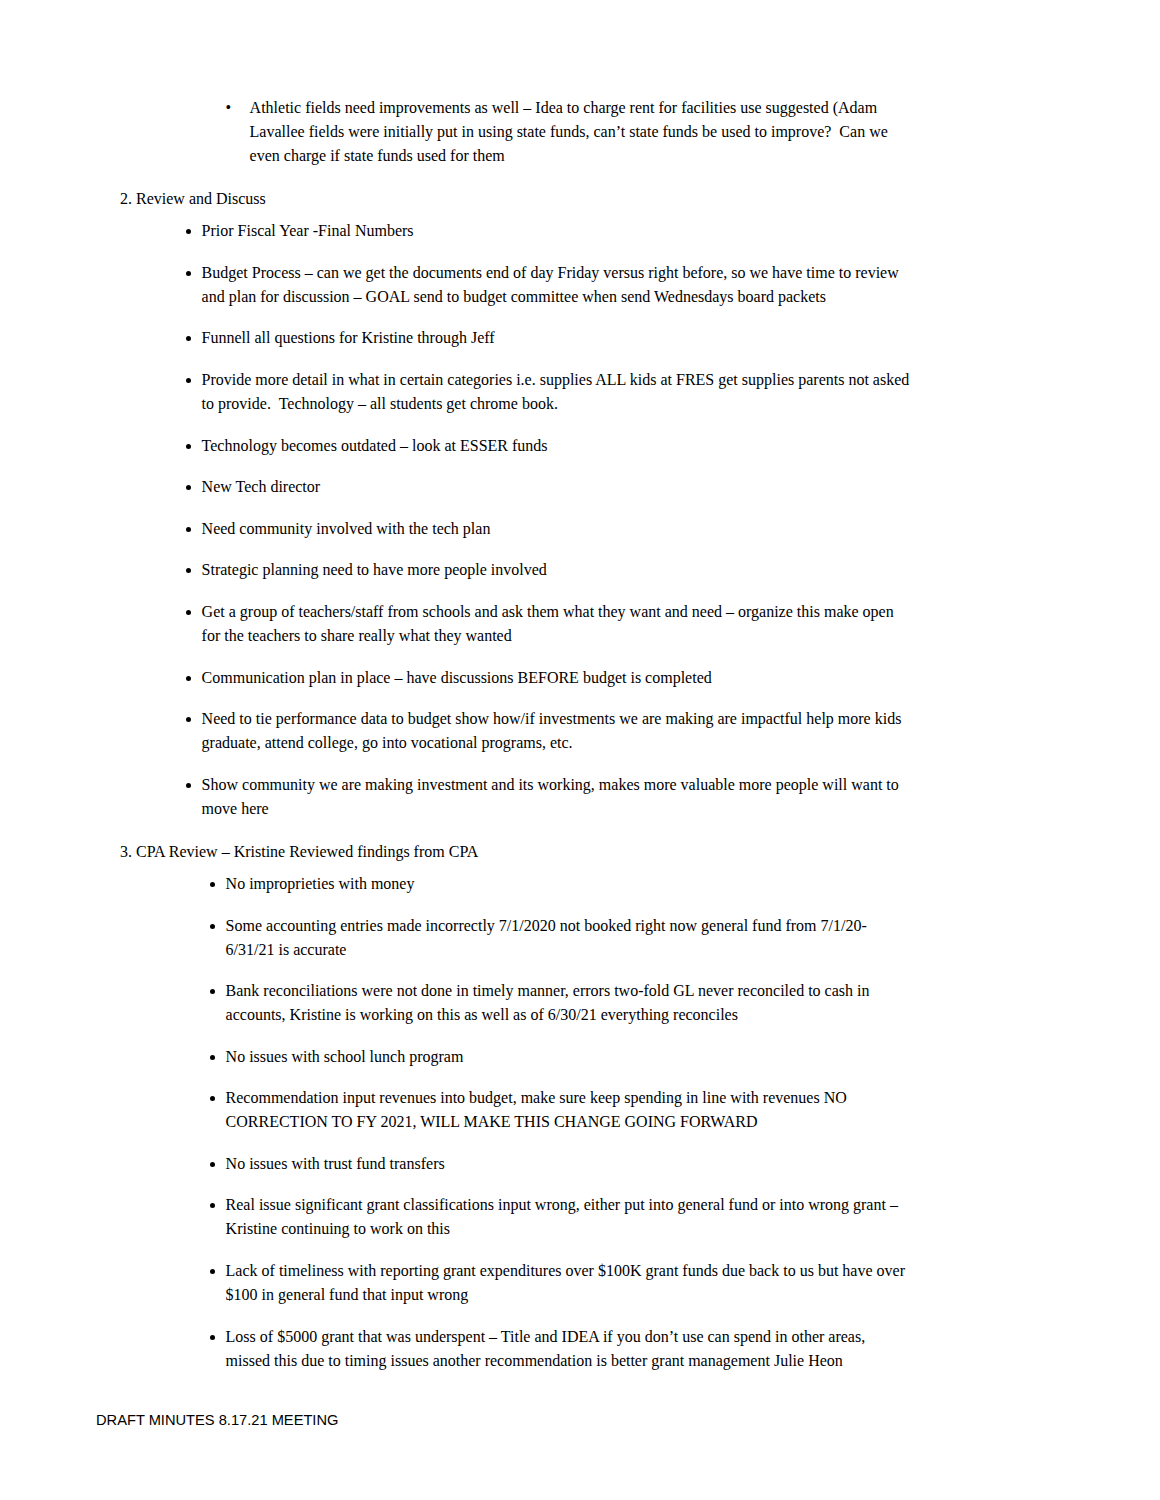Athletic fields need improvements as well – Idea to charge rent for facilities use suggested (Adam Lavallee fields were initially put in using state funds, can’t state funds be used to improve? Can we even charge if state funds used for them
2. Review and Discuss
Prior Fiscal Year -Final Numbers
Budget Process – can we get the documents end of day Friday versus right before, so we have time to review and plan for discussion – GOAL send to budget committee when send Wednesdays board packets
Funnell all questions for Kristine through Jeff
Provide more detail in what in certain categories i.e. supplies ALL kids at FRES get supplies parents not asked to provide. Technology – all students get chrome book.
Technology becomes outdated – look at ESSER funds
New Tech director
Need community involved with the tech plan
Strategic planning need to have more people involved
Get a group of teachers/staff from schools and ask them what they want and need – organize this make open for the teachers to share really what they wanted
Communication plan in place – have discussions BEFORE budget is completed
Need to tie performance data to budget show how/if investments we are making are impactful help more kids graduate, attend college, go into vocational programs, etc.
Show community we are making investment and its working, makes more valuable more people will want to move here
3. CPA Review – Kristine Reviewed findings from CPA
No improprieties with money
Some accounting entries made incorrectly 7/1/2020 not booked right now general fund from 7/1/20-6/31/21 is accurate
Bank reconciliations were not done in timely manner, errors two-fold GL never reconciled to cash in accounts, Kristine is working on this as well as of 6/30/21 everything reconciles
No issues with school lunch program
Recommendation input revenues into budget, make sure keep spending in line with revenues NO CORRECTION TO FY 2021, WILL MAKE THIS CHANGE GOING FORWARD
No issues with trust fund transfers
Real issue significant grant classifications input wrong, either put into general fund or into wrong grant – Kristine continuing to work on this
Lack of timeliness with reporting grant expenditures over $100K grant funds due back to us but have over $100 in general fund that input wrong
Loss of $5000 grant that was underspent – Title and IDEA if you don’t use can spend in other areas, missed this due to timing issues another recommendation is better grant management Julie Heon
DRAFT MINUTES 8.17.21 MEETING